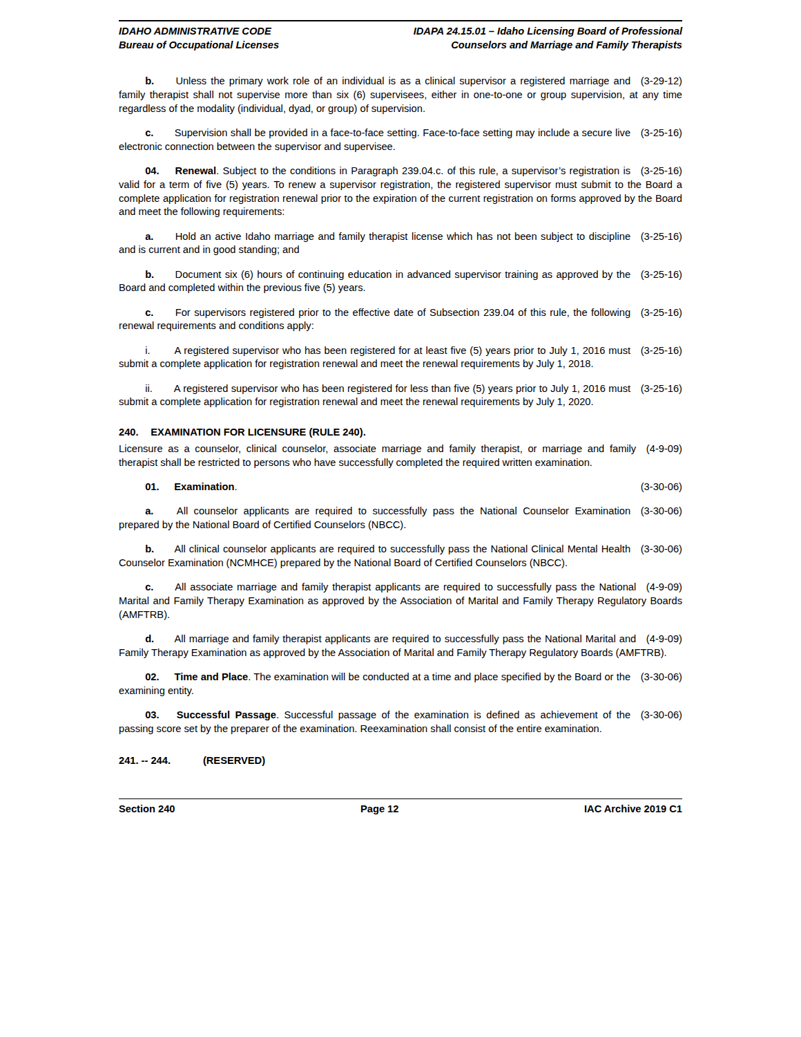| IDAHO ADMINISTRATIVE CODE Bureau of Occupational Licenses | IDAPA 24.15.01 – Idaho Licensing Board of Professional Counselors and Marriage and Family Therapists |
(3-29-12) b. Unless the primary work role of an individual is as a clinical supervisor a registered marriage and family therapist shall not supervise more than six (6) supervisees, either in one-to-one or group supervision, at any time regardless of the modality (individual, dyad, or group) of supervision.
(3-25-16) c. Supervision shall be provided in a face-to-face setting. Face-to-face setting may include a secure live electronic connection between the supervisor and supervisee.
(3-25-16) 04. Renewal. Subject to the conditions in Paragraph 239.04.c. of this rule, a supervisor’s registration is valid for a term of five (5) years. To renew a supervisor registration, the registered supervisor must submit to the Board a complete application for registration renewal prior to the expiration of the current registration on forms approved by the Board and meet the following requirements:
(3-25-16) a. Hold an active Idaho marriage and family therapist license which has not been subject to discipline and is current and in good standing; and
(3-25-16) b. Document six (6) hours of continuing education in advanced supervisor training as approved by the Board and completed within the previous five (5) years.
(3-25-16) c. For supervisors registered prior to the effective date of Subsection 239.04 of this rule, the following renewal requirements and conditions apply:
(3-25-16) i. A registered supervisor who has been registered for at least five (5) years prior to July 1, 2016 must submit a complete application for registration renewal and meet the renewal requirements by July 1, 2018.
(3-25-16) ii. A registered supervisor who has been registered for less than five (5) years prior to July 1, 2016 must submit a complete application for registration renewal and meet the renewal requirements by July 1, 2020.
240. EXAMINATION FOR LICENSURE (RULE 240).
(4-9-09) Licensure as a counselor, clinical counselor, associate marriage and family therapist, or marriage and family therapist shall be restricted to persons who have successfully completed the required written examination.
(3-30-06) 01. Examination.
(3-30-06) a. All counselor applicants are required to successfully pass the National Counselor Examination prepared by the National Board of Certified Counselors (NBCC).
(3-30-06) b. All clinical counselor applicants are required to successfully pass the National Clinical Mental Health Counselor Examination (NCMHCE) prepared by the National Board of Certified Counselors (NBCC).
(4-9-09) c. All associate marriage and family therapist applicants are required to successfully pass the National Marital and Family Therapy Examination as approved by the Association of Marital and Family Therapy Regulatory Boards (AMFTRB).
(4-9-09) d. All marriage and family therapist applicants are required to successfully pass the National Marital and Family Therapy Examination as approved by the Association of Marital and Family Therapy Regulatory Boards (AMFTRB).
(3-30-06) 02. Time and Place. The examination will be conducted at a time and place specified by the Board or the examining entity.
(3-30-06) 03. Successful Passage. Successful passage of the examination is defined as achievement of the passing score set by the preparer of the examination. Reexamination shall consist of the entire examination.
241. -- 244.(RESERVED)
Section 240 Page 12 IAC Archive 2019 C1